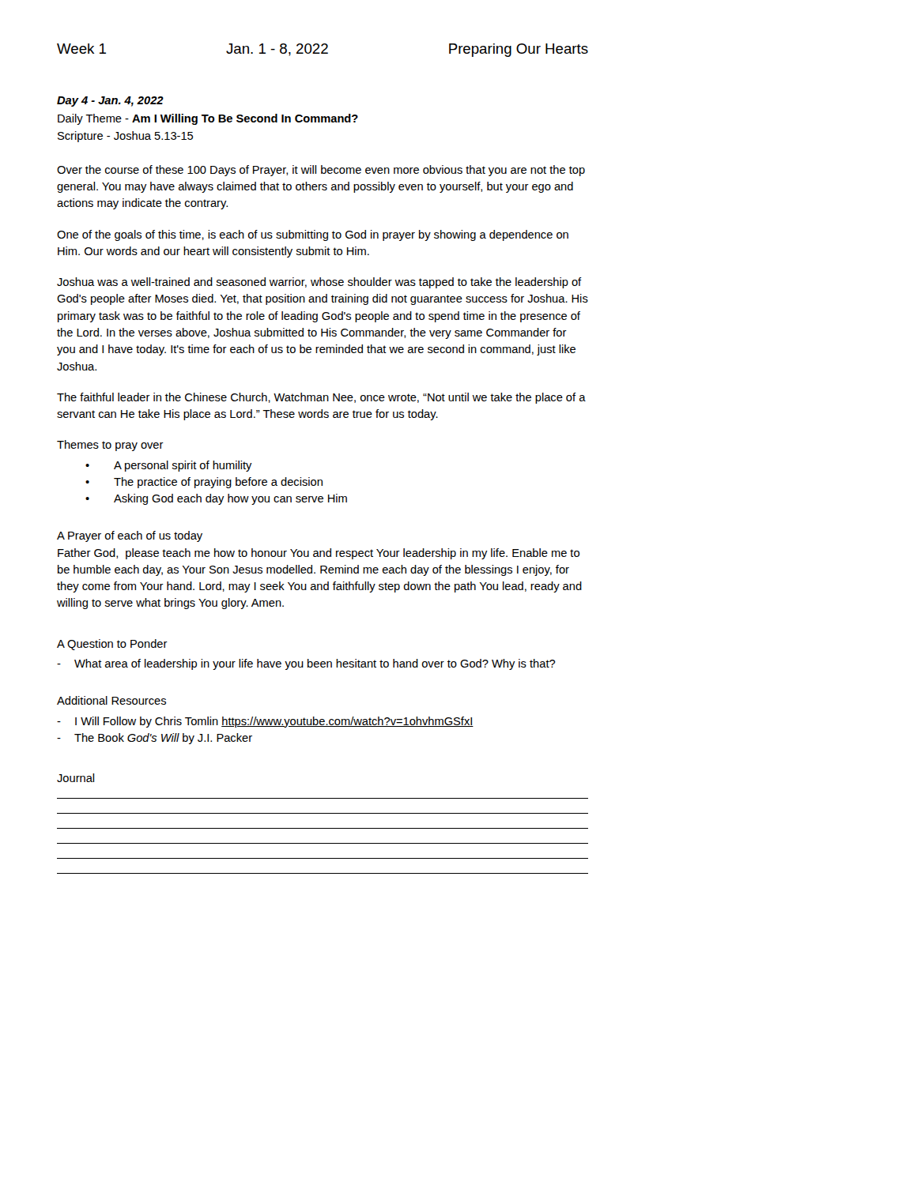Week 1
Jan. 1 - 8, 2022
Preparing Our Hearts
Day 4 - Jan. 4, 2022
Daily Theme - Am I Willing To Be Second In Command?
Scripture - Joshua 5.13-15
Over the course of these 100 Days of Prayer, it will become even more obvious that you are not the top general. You may have always claimed that to others and possibly even to yourself, but your ego and actions may indicate the contrary.
One of the goals of this time, is each of us submitting to God in prayer by showing a dependence on Him. Our words and our heart will consistently submit to Him.
Joshua was a well-trained and seasoned warrior, whose shoulder was tapped to take the leadership of God's people after Moses died. Yet, that position and training did not guarantee success for Joshua. His primary task was to be faithful to the role of leading God's people and to spend time in the presence of the Lord. In the verses above, Joshua submitted to His Commander, the very same Commander for you and I have today. It's time for each of us to be reminded that we are second in command, just like Joshua.
The faithful leader in the Chinese Church, Watchman Nee, once wrote, “Not until we take the place of a servant can He take His place as Lord.” These words are true for us today.
Themes to pray over
A personal spirit of humility
The practice of praying before a decision
Asking God each day how you can serve Him
A Prayer of each of us today
Father God, please teach me how to honour You and respect Your leadership in my life. Enable me to be humble each day, as Your Son Jesus modelled. Remind me each day of the blessings I enjoy, for they come from Your hand. Lord, may I seek You and faithfully step down the path You lead, ready and willing to serve what brings You glory. Amen.
A Question to Ponder
What area of leadership in your life have you been hesitant to hand over to God? Why is that?
Additional Resources
I Will Follow by Chris Tomlin https://www.youtube.com/watch?v=1ohvhmGSfxI
The Book God's Will by J.I. Packer
Journal